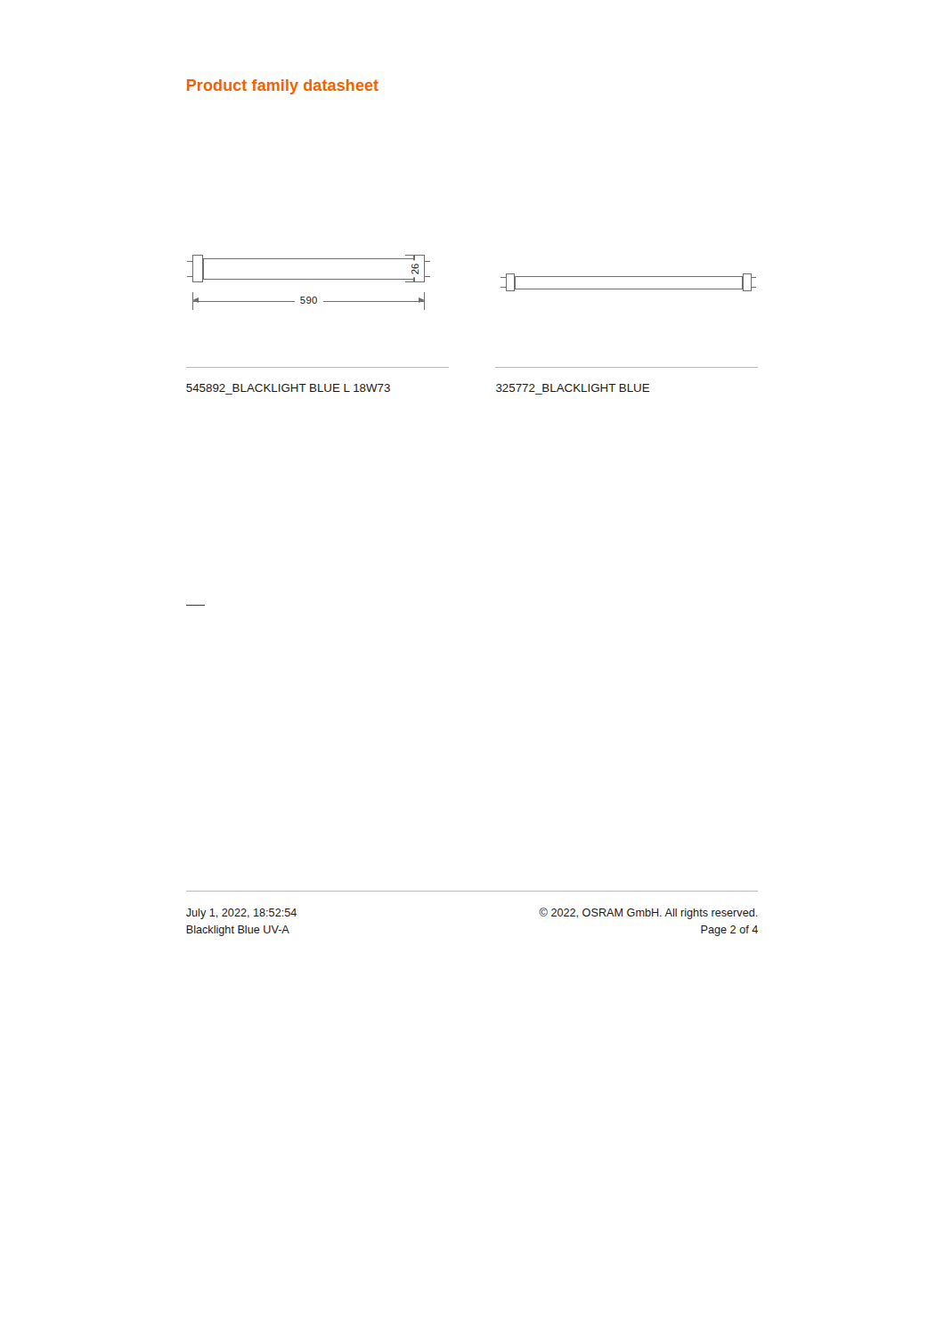Product family datasheet
26
590
545892_BLACKLIGHT BLUE L 18W73
325772_BLACKLIGHT BLUE
July 1, 2022, 18:52:54
Blacklight Blue UV-A
© 2022, OSRAM GmbH. All rights reserved.
Page 2 of 4